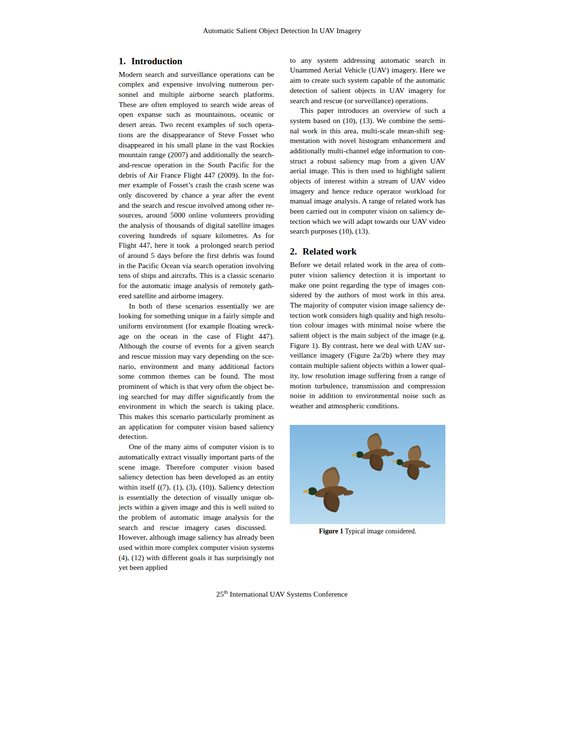Automatic Salient Object Detection In UAV Imagery
1. Introduction
Modern search and surveillance operations can be complex and expensive involving numerous personnel and multiple airborne search platforms. These are often employed to search wide areas of open expanse such as mountainous, oceanic or desert areas. Two recent examples of such operations are the disappearance of Steve Fosset who disappeared in his small plane in the vast Rockies mountain range (2007) and additionally the search-and-rescue operation in the South Pacific for the debris of Air France Flight 447 (2009). In the former example of Fosset’s crash the crash scene was only discovered by chance a year after the event and the search and rescue involved among other resources, around 5000 online volunteers providing the analysis of thousands of digital satellite images covering hundreds of square kilometres. As for Flight 447, here it took a prolonged search period of around 5 days before the first debris was found in the Pacific Ocean via search operation involving tens of ships and aircrafts. This is a classic scenario for the automatic image analysis of remotely gathered satellite and airborne imagery.
In both of these scenarios essentially we are looking for something unique in a fairly simple and uniform environment (for example floating wreckage on the ocean in the case of Flight 447). Although the course of events for a given search and rescue mission may vary depending on the scenario, environment and many additional factors some common themes can be found. The most prominent of which is that very often the object being searched for may differ significantly from the environment in which the search is taking place. This makes this scenario particularly prominent as an application for computer vision based saliency detection.
One of the many aims of computer vision is to automatically extract visually important parts of the scene image. Therefore computer vision based saliency detection has been developed as an entity within itself ((7), (1), (3), (10)). Saliency detection is essentially the detection of visually unique objects within a given image and this is well suited to the problem of automatic image analysis for the search and rescue imagery cases discussed. However, although image saliency has already been used within more complex computer vision systems (4), (12) with different goals it has surprisingly not yet been applied
to any system addressing automatic search in Unammed Aerial Vehicle (UAV) imagery. Here we aim to create such system capable of the automatic detection of salient objects in UAV imagery for search and rescue (or surveillance) operations.
This paper introduces an overview of such a system based on (10), (13). We combine the seminal work in this area, multi-scale mean-shift segmentation with novel histogram enhancement and additionally multi-channel edge information to construct a robust saliency map from a given UAV aerial image. This is then used to highlight salient objects of interest within a stream of UAV video imagery and hence reduce operator workload for manual image analysis. A range of related work has been carried out in computer vision on saliency detection which we will adapt towards our UAV video search purposes (10), (13).
2. Related work
Before we detail related work in the area of computer vision saliency detection it is important to make one point regarding the type of images considered by the authors of most work in this area. The majority of computer vision image saliency detection work considers high quality and high resolution colour images with minimal noise where the salient object is the main subject of the image (e.g. Figure 1). By contrast, here we deal with UAV surveillance imagery (Figure 2a/2b) where they may contain multiple salient objects within a lower quality, low resolution image suffering from a range of motion turbulence, transmission and compression noise in addition to environmental noise such as weather and atmospheric conditions.
Figure 1 Typical image considered.
25th International UAV Systems Conference